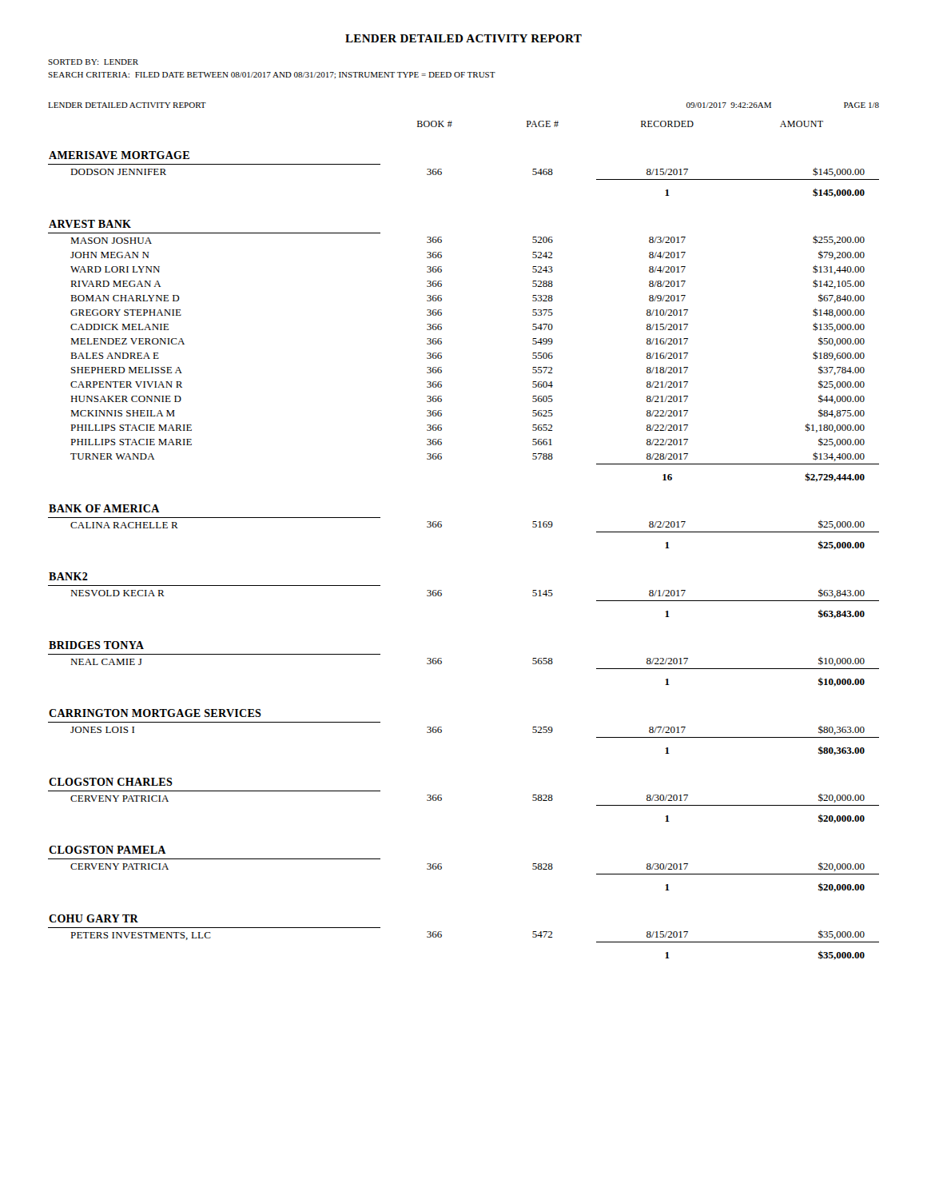LENDER DETAILED ACTIVITY REPORT
SORTED BY: LENDER
SEARCH CRITERIA: FILED DATE BETWEEN 08/01/2017 AND 08/31/2017; INSTRUMENT TYPE = DEED OF TRUST
LENDER DETAILED ACTIVITY REPORT
09/01/2017 9:42:26AM
PAGE 1/8
| | BOOK # | PAGE # | RECORDED | AMOUNT |
| --- | --- | --- | --- | --- |
| AMERISAVE MORTGAGE | |
| DODSON JENNIFER | 366 | 5468 | 8/15/2017 | $145,000.00 |
| | | | 1 | $145,000.00 |
| ARVEST BANK | |
| MASON JOSHUA | 366 | 5206 | 8/3/2017 | $255,200.00 |
| JOHN MEGAN N | 366 | 5242 | 8/4/2017 | $79,200.00 |
| WARD LORI LYNN | 366 | 5243 | 8/4/2017 | $131,440.00 |
| RIVARD MEGAN A | 366 | 5288 | 8/8/2017 | $142,105.00 |
| BOMAN CHARLYNE D | 366 | 5328 | 8/9/2017 | $67,840.00 |
| GREGORY STEPHANIE | 366 | 5375 | 8/10/2017 | $148,000.00 |
| CADDICK MELANIE | 366 | 5470 | 8/15/2017 | $135,000.00 |
| MELENDEZ VERONICA | 366 | 5499 | 8/16/2017 | $50,000.00 |
| BALES ANDREA E | 366 | 5506 | 8/16/2017 | $189,600.00 |
| SHEPHERD MELISSE A | 366 | 5572 | 8/18/2017 | $37,784.00 |
| CARPENTER VIVIAN R | 366 | 5604 | 8/21/2017 | $25,000.00 |
| HUNSAKER CONNIE D | 366 | 5605 | 8/21/2017 | $44,000.00 |
| MCKINNIS SHEILA M | 366 | 5625 | 8/22/2017 | $84,875.00 |
| PHILLIPS STACIE MARIE | 366 | 5652 | 8/22/2017 | $1,180,000.00 |
| PHILLIPS STACIE MARIE | 366 | 5661 | 8/22/2017 | $25,000.00 |
| TURNER WANDA | 366 | 5788 | 8/28/2017 | $134,400.00 |
| | | | 16 | $2,729,444.00 |
| BANK OF AMERICA | |
| CALINA RACHELLE R | 366 | 5169 | 8/2/2017 | $25,000.00 |
| | | | 1 | $25,000.00 |
| BANK2 | |
| NESVOLD KECIA R | 366 | 5145 | 8/1/2017 | $63,843.00 |
| | | | 1 | $63,843.00 |
| BRIDGES TONYA | |
| NEAL CAMIE J | 366 | 5658 | 8/22/2017 | $10,000.00 |
| | | | 1 | $10,000.00 |
| CARRINGTON MORTGAGE SERVICES | |
| JONES LOIS I | 366 | 5259 | 8/7/2017 | $80,363.00 |
| | | | 1 | $80,363.00 |
| CLOGSTON CHARLES | |
| CERVENY PATRICIA | 366 | 5828 | 8/30/2017 | $20,000.00 |
| | | | 1 | $20,000.00 |
| CLOGSTON PAMELA | |
| CERVENY PATRICIA | 366 | 5828 | 8/30/2017 | $20,000.00 |
| | | | 1 | $20,000.00 |
| COHU GARY TR | |
| PETERS INVESTMENTS, LLC | 366 | 5472 | 8/15/2017 | $35,000.00 |
| | | | 1 | $35,000.00 |